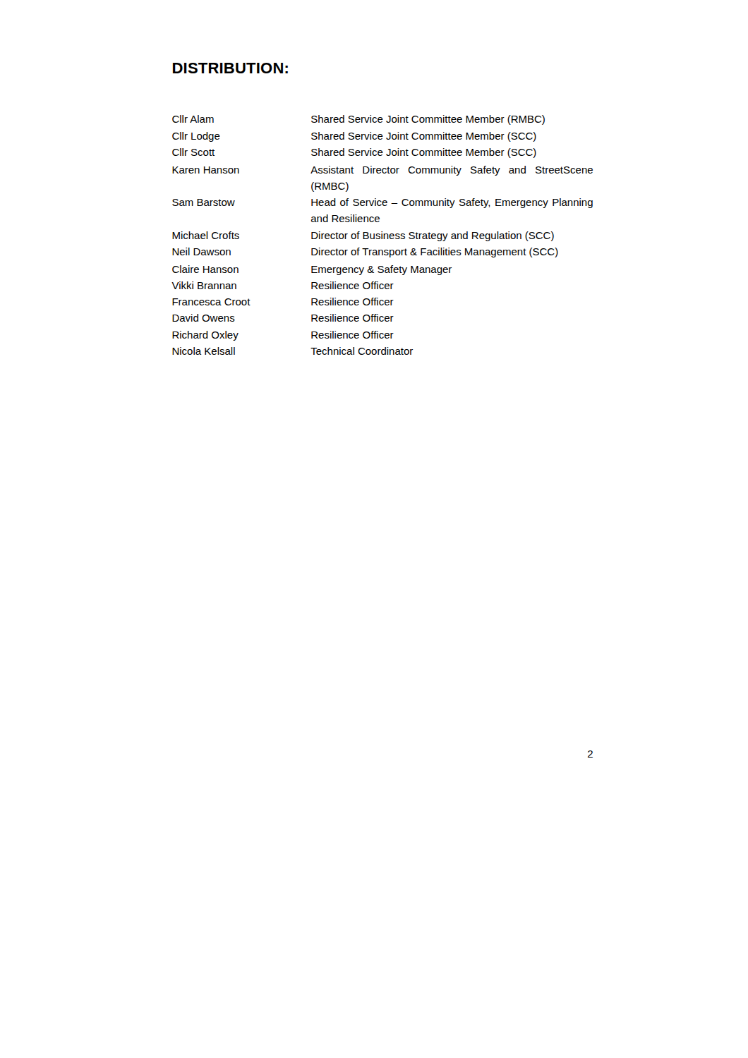DISTRIBUTION:
| Cllr Alam | Shared Service Joint Committee Member (RMBC) |
| Cllr Lodge | Shared Service Joint Committee Member (SCC) |
| Cllr Scott | Shared Service Joint Committee Member (SCC) |
| Karen Hanson | Assistant Director Community Safety and StreetScene (RMBC) |
| Sam Barstow | Head of Service – Community Safety, Emergency Planning and Resilience |
| Michael Crofts | Director of Business Strategy and Regulation (SCC) |
| Neil Dawson | Director of Transport & Facilities Management (SCC) |
| Claire Hanson | Emergency & Safety Manager |
| Vikki Brannan | Resilience Officer |
| Francesca Croot | Resilience Officer |
| David Owens | Resilience Officer |
| Richard Oxley | Resilience Officer |
| Nicola Kelsall | Technical Coordinator |
2